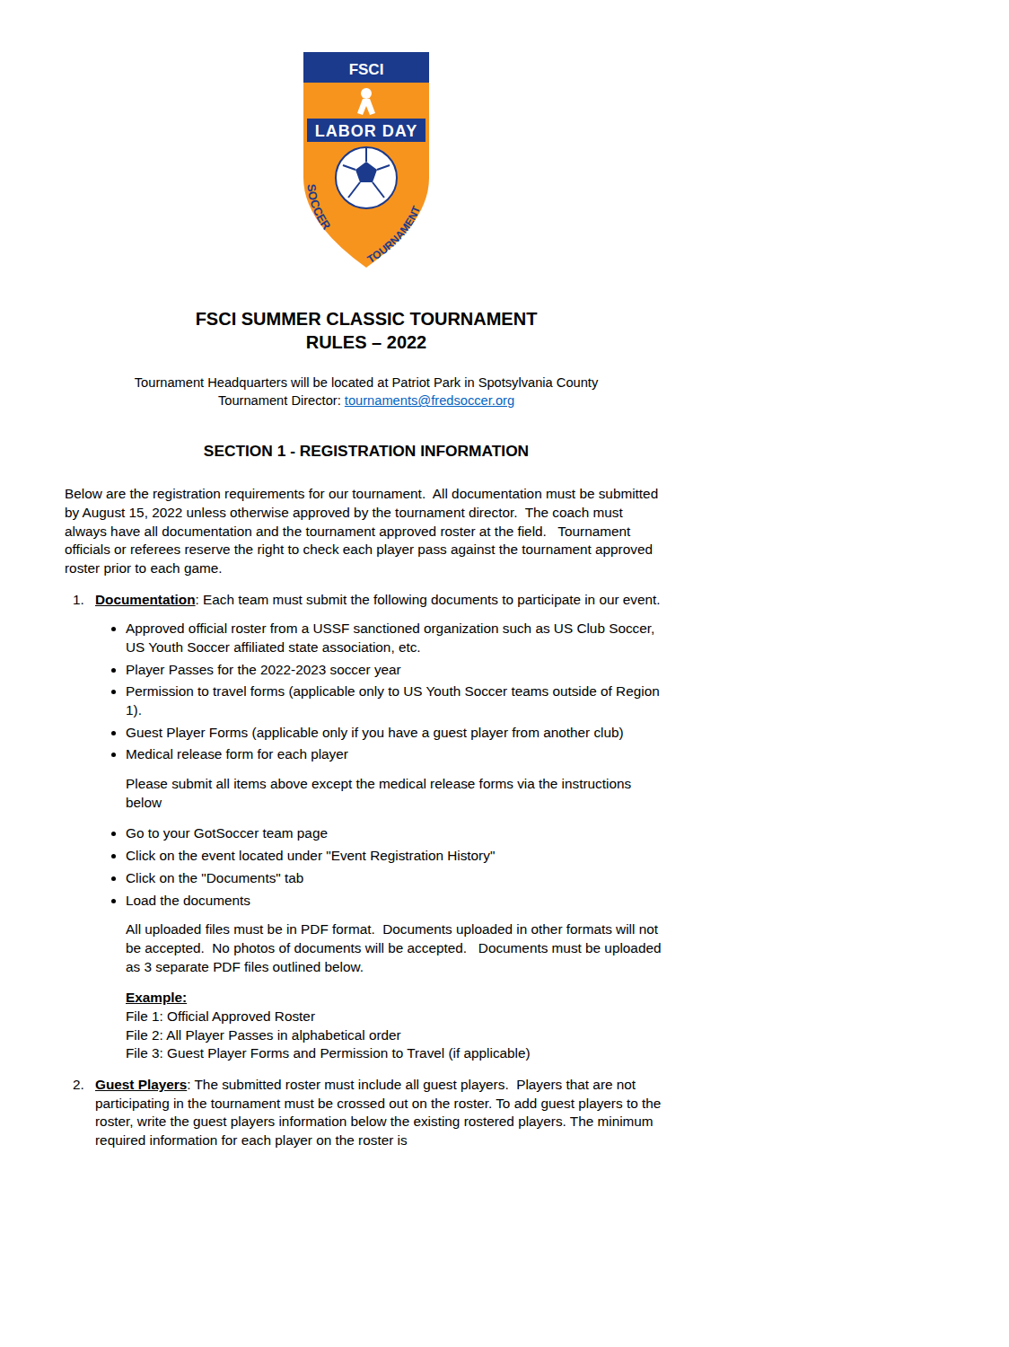FSCI LABOR DAY SOCCER TOURNAMENT
FSCI SUMMER CLASSIC TOURNAMENT
RULES – 2022
Tournament Headquarters will be located at Patriot Park in Spotsylvania County
Tournament Director: tournaments@fredsoccer.org
SECTION 1 - REGISTRATION INFORMATION
Below are the registration requirements for our tournament. All documentation must be submitted by August 15, 2022 unless otherwise approved by the tournament director. The coach must always have all documentation and the tournament approved roster at the field. Tournament officials or referees reserve the right to check each player pass against the tournament approved roster prior to each game.
Documentation: Each team must submit the following documents to participate in our event.
Approved official roster from a USSF sanctioned organization such as US Club Soccer, US Youth Soccer affiliated state association, etc.
Player Passes for the 2022-2023 soccer year
Permission to travel forms (applicable only to US Youth Soccer teams outside of Region 1).
Guest Player Forms (applicable only if you have a guest player from another club)
Medical release form for each player
Please submit all items above except the medical release forms via the instructions below
Go to your GotSoccer team page
Click on the event located under "Event Registration History"
Click on the "Documents" tab
Load the documents
All uploaded files must be in PDF format. Documents uploaded in other formats will not be accepted. No photos of documents will be accepted. Documents must be uploaded as 3 separate PDF files outlined below.
Example:
File 1: Official Approved Roster
File 2: All Player Passes in alphabetical order
File 3: Guest Player Forms and Permission to Travel (if applicable)
Guest Players: The submitted roster must include all guest players. Players that are not participating in the tournament must be crossed out on the roster. To add guest players to the roster, write the guest players information below the existing rostered players. The minimum required information for each player on the roster is